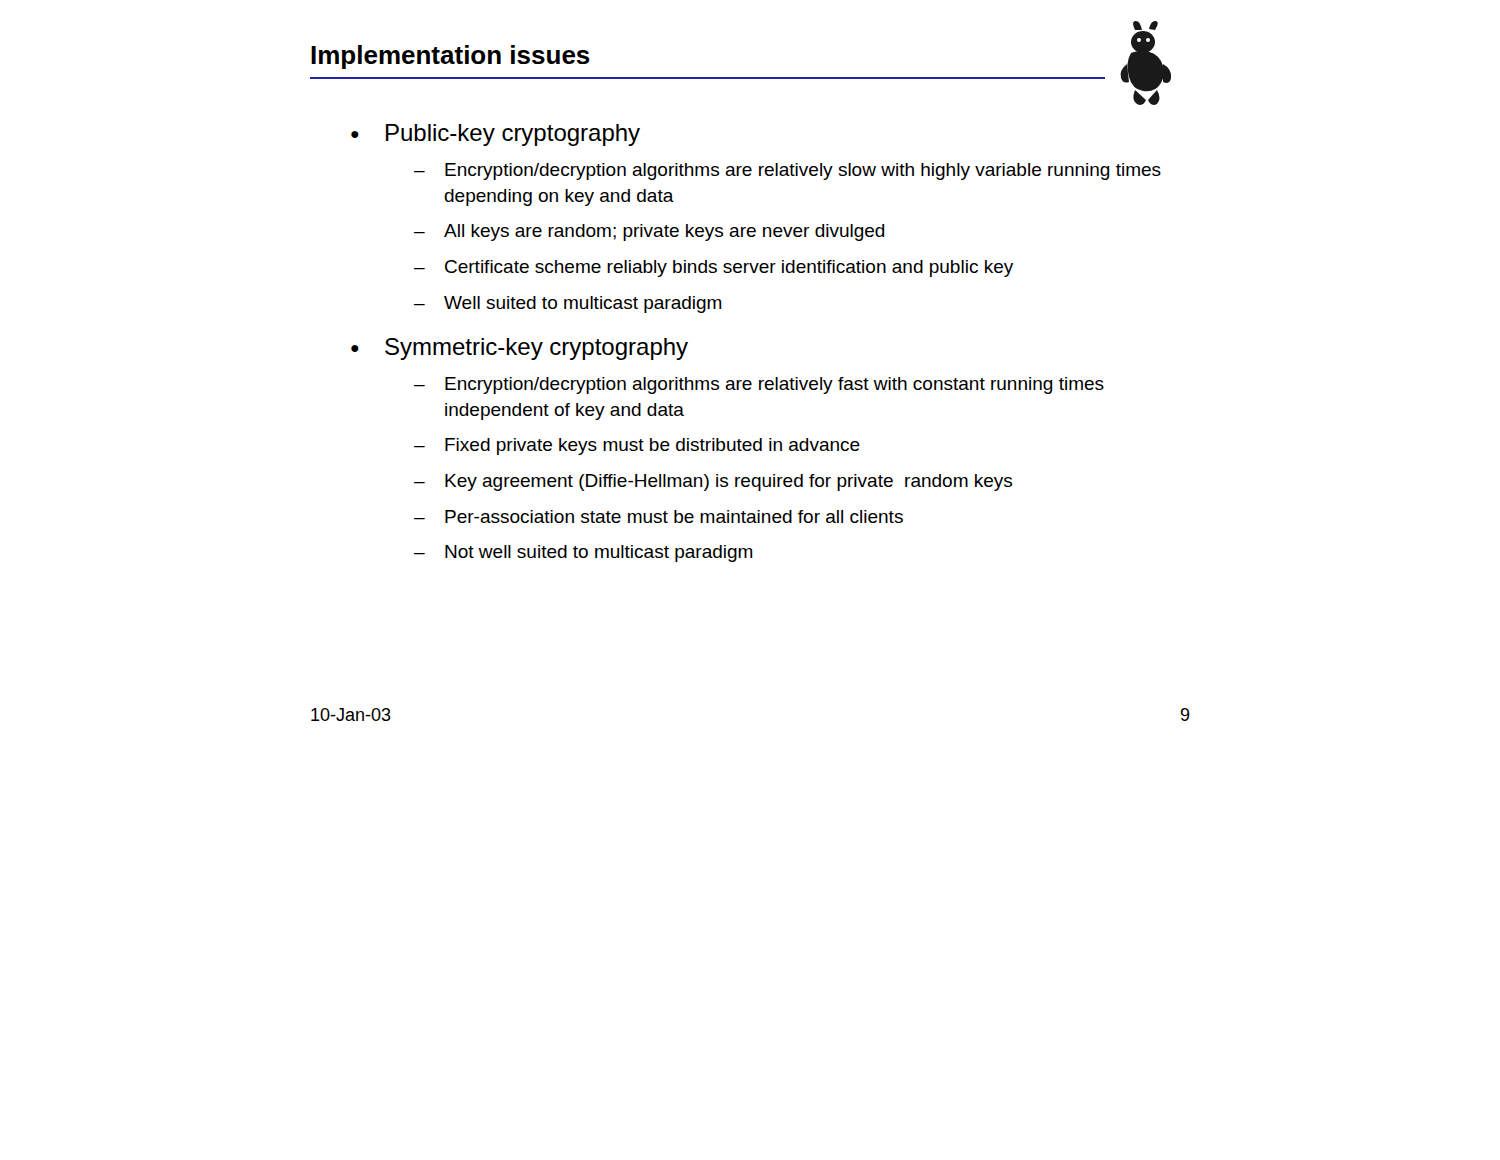Implementation issues
Public-key cryptography
Encryption/decryption algorithms are relatively slow with highly variable running times depending on key and data
All keys are random; private keys are never divulged
Certificate scheme reliably binds server identification and public key
Well suited to multicast paradigm
Symmetric-key cryptography
Encryption/decryption algorithms are relatively fast with constant running times independent of key and data
Fixed private keys must be distributed in advance
Key agreement (Diffie-Hellman) is required for private random keys
Per-association state must be maintained for all clients
Not well suited to multicast paradigm
10-Jan-03 9